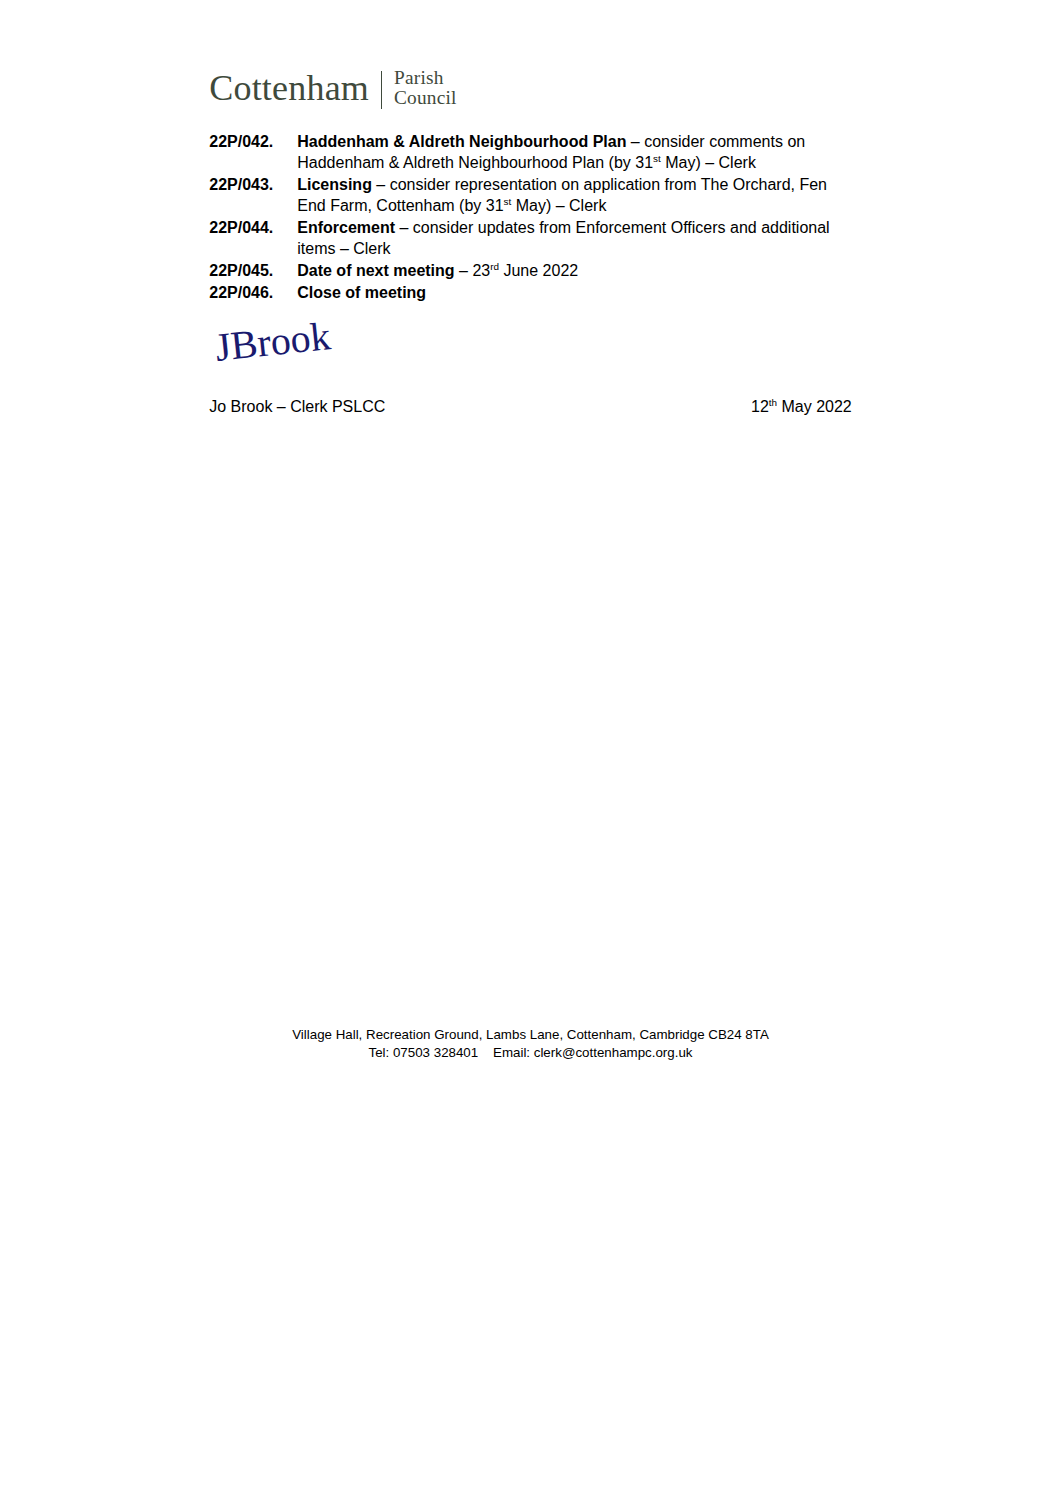Cottenham Parish Council
22P/042.
Haddenham & Aldreth Neighbourhood Plan – consider comments on Haddenham & Aldreth Neighbourhood Plan (by 31st May) – Clerk
22P/043.
Licensing – consider representation on application from The Orchard, Fen End Farm, Cottenham (by 31st May) – Clerk
22P/044.
Enforcement – consider updates from Enforcement Officers and additional items – Clerk
22P/045.
Date of next meeting – 23rd June 2022
22P/046.
Close of meeting
JBrook
Jo Brook – Clerk PSLCC
12th May 2022
Village Hall, Recreation Ground, Lambs Lane, Cottenham, Cambridge CB24 8TA
Tel: 07503 328401 Email: clerk@cottenhampc.org.uk